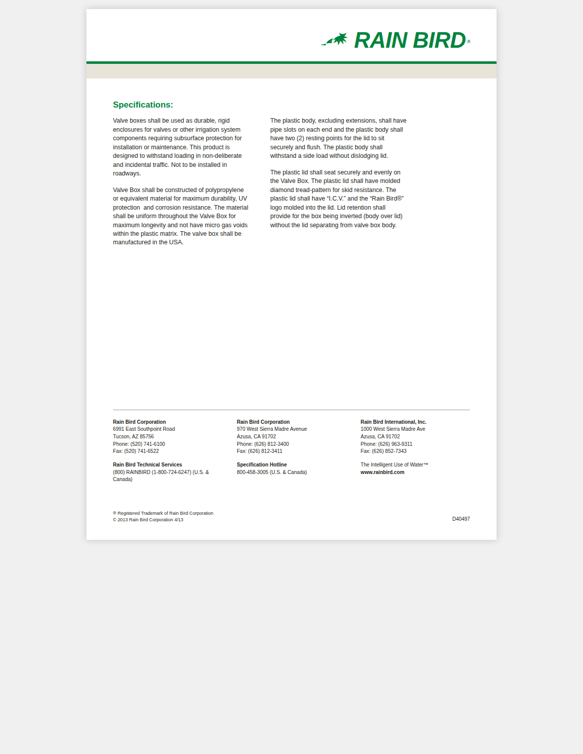Rain Bird®
Specifications:
Valve boxes shall be used as durable, rigid enclosures for valves or other irrigation system components requiring subsurface protection for installation or maintenance. This product is designed to withstand loading in non-deliberate and incidental traffic. Not to be installed in roadways.
Valve Box shall be constructed of polypropylene or equivalent material for maximum durability, UV protection and corrosion resistance. The material shall be uniform throughout the Valve Box for maximum longevity and not have micro gas voids within the plastic matrix. The valve box shall be manufactured in the USA.
The plastic body, excluding extensions, shall have pipe slots on each end and the plastic body shall have two (2) resting points for the lid to sit securely and flush. The plastic body shall withstand a side load without dislodging lid.
The plastic lid shall seat securely and evenly on the Valve Box. The plastic lid shall have molded diamond tread-pattern for skid resistance. The plastic lid shall have “I.C.V.” and the “Rain Bird®” logo molded into the lid. Lid retention shall provide for the box being inverted (body over lid) without the lid separating from valve box body.
Rain Bird Corporation
6991 East Southpoint Road
Tucson, AZ 85756
Phone: (520) 741-6100
Fax: (520) 741-6522
Rain Bird Technical Services
(800) RAINBIRD (1-800-724-6247) (U.S. & Canada)
Rain Bird Corporation
970 West Sierra Madre Avenue
Azusa, CA 91702
Phone: (626) 812-3400
Fax: (626) 812-3411
Specification Hotline
800-458-3005 (U.S. & Canada)
Rain Bird International, Inc.
1000 West Sierra Madre Ave
Azusa, CA 91702
Phone: (626) 963-9311
Fax: (626) 852-7343
The Intelligent Use of Water™
www.rainbird.com
® Registered Trademark of Rain Bird Corporation
© 2013 Rain Bird Corporation 4/13
D40497